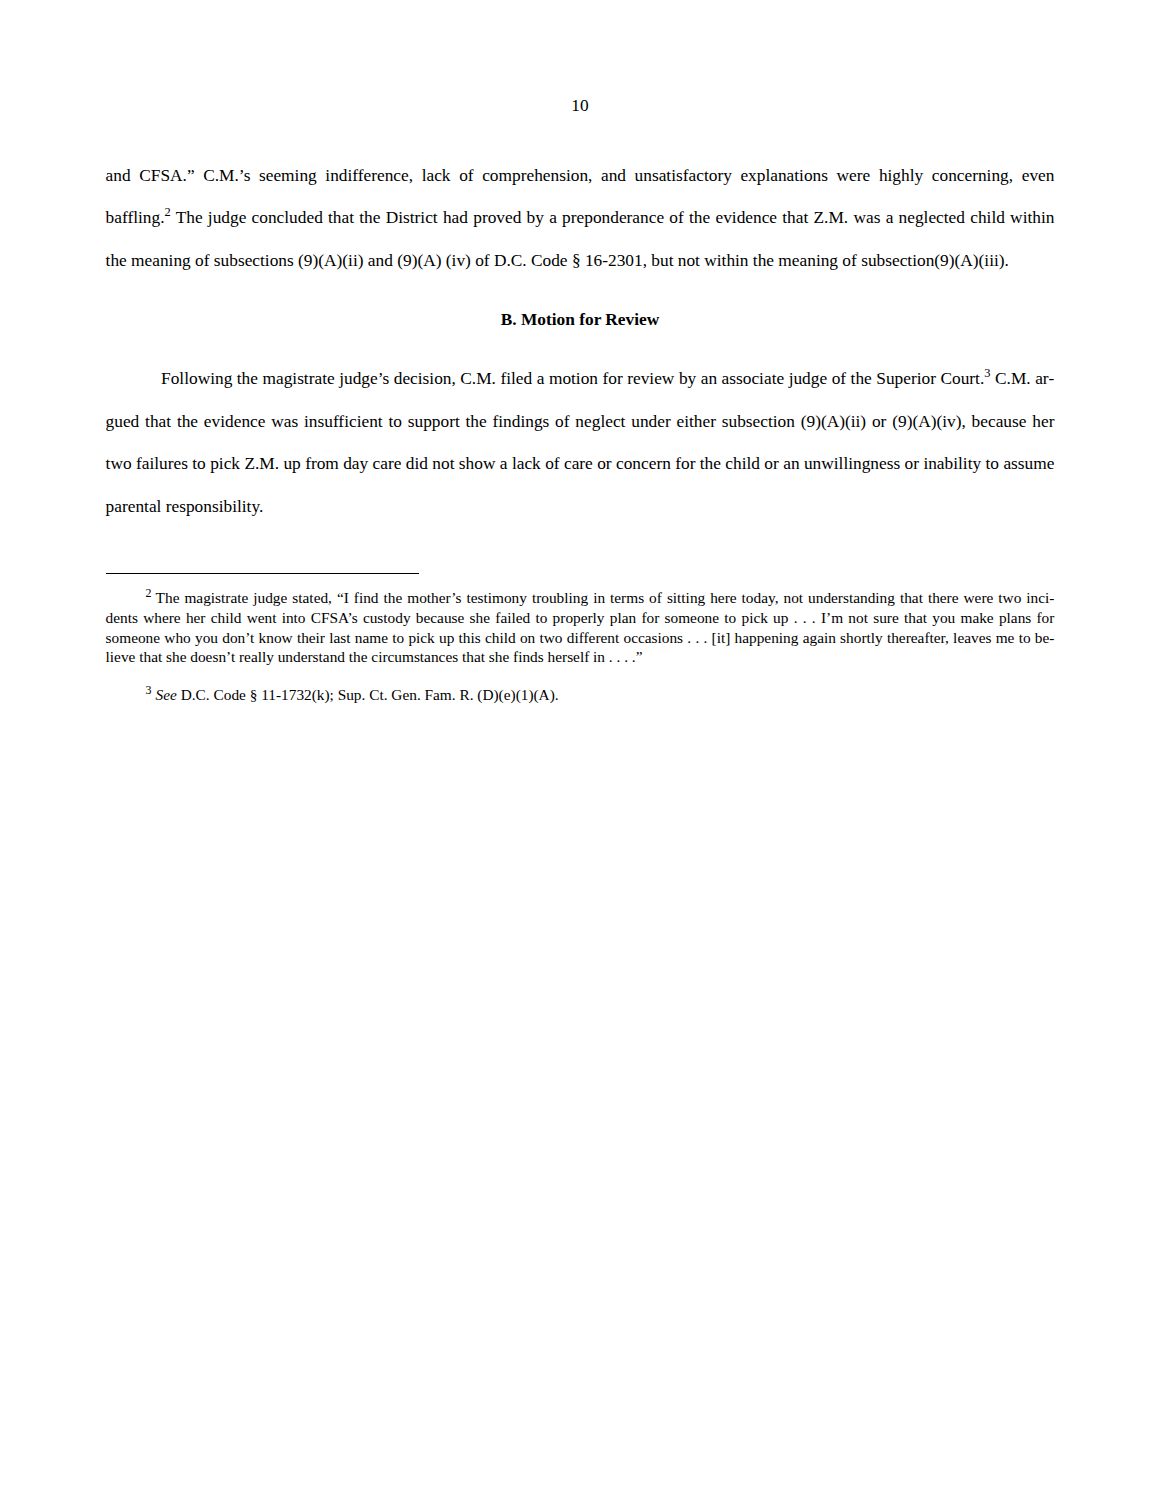10
and CFSA.” C.M.’s seeming indifference, lack of comprehension, and unsatisfactory explanations were highly concerning, even baffling.2 The judge concluded that the District had proved by a preponderance of the evidence that Z.M. was a neglected child within the meaning of subsections (9)(A)(ii) and (9)(A) (iv) of D.C. Code § 16-2301, but not within the meaning of subsection(9)(A)(iii).
B. Motion for Review
Following the magistrate judge’s decision, C.M. filed a motion for review by an associate judge of the Superior Court.3 C.M. argued that the evidence was insufficient to support the findings of neglect under either subsection (9)(A)(ii) or (9)(A)(iv), because her two failures to pick Z.M. up from day care did not show a lack of care or concern for the child or an unwillingness or inability to assume parental responsibility.
2 The magistrate judge stated, “I find the mother’s testimony troubling in terms of sitting here today, not understanding that there were two incidents where her child went into CFSA’s custody because she failed to properly plan for someone to pick up . . . I’m not sure that you make plans for someone who you don’t know their last name to pick up this child on two different occasions . . . [it] happening again shortly thereafter, leaves me to believe that she doesn’t really understand the circumstances that she finds herself in . . . .”
3 See D.C. Code § 11-1732(k); Sup. Ct. Gen. Fam. R. (D)(e)(1)(A).